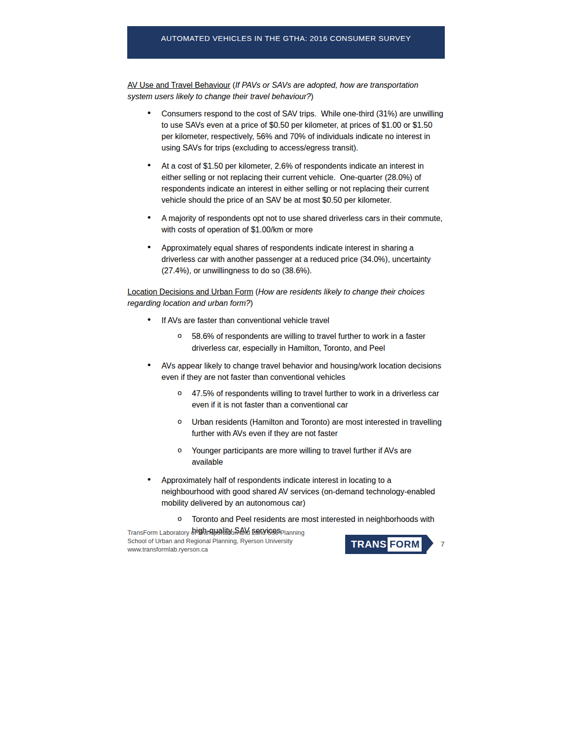AUTOMATED VEHICLES IN THE GTHA: 2016 CONSUMER SURVEY
AV Use and Travel Behaviour (If PAVs or SAVs are adopted, how are transportation system users likely to change their travel behaviour?)
Consumers respond to the cost of SAV trips. While one-third (31%) are unwilling to use SAVs even at a price of $0.50 per kilometer, at prices of $1.00 or $1.50 per kilometer, respectively, 56% and 70% of individuals indicate no interest in using SAVs for trips (excluding to access/egress transit).
At a cost of $1.50 per kilometer, 2.6% of respondents indicate an interest in either selling or not replacing their current vehicle. One-quarter (28.0%) of respondents indicate an interest in either selling or not replacing their current vehicle should the price of an SAV be at most $0.50 per kilometer.
A majority of respondents opt not to use shared driverless cars in their commute, with costs of operation of $1.00/km or more
Approximately equal shares of respondents indicate interest in sharing a driverless car with another passenger at a reduced price (34.0%), uncertainty (27.4%), or unwillingness to do so (38.6%).
Location Decisions and Urban Form (How are residents likely to change their choices regarding location and urban form?)
If AVs are faster than conventional vehicle travel
58.6% of respondents are willing to travel further to work in a faster driverless car, especially in Hamilton, Toronto, and Peel
AVs appear likely to change travel behavior and housing/work location decisions even if they are not faster than conventional vehicles
47.5% of respondents willing to travel further to work in a driverless car even if it is not faster than a conventional car
Urban residents (Hamilton and Toronto) are most interested in travelling further with AVs even if they are not faster
Younger participants are more willing to travel further if AVs are available
Approximately half of respondents indicate interest in locating to a neighbourhood with good shared AV services (on-demand technology-enabled mobility delivered by an autonomous car)
Toronto and Peel residents are most interested in neighborhoods with high-quality SAV services
TransForm Laboratory of Transportation and Land Use Planning
School of Urban and Regional Planning, Ryerson University
www.transformlab.ryerson.ca
TRANS FORM 7